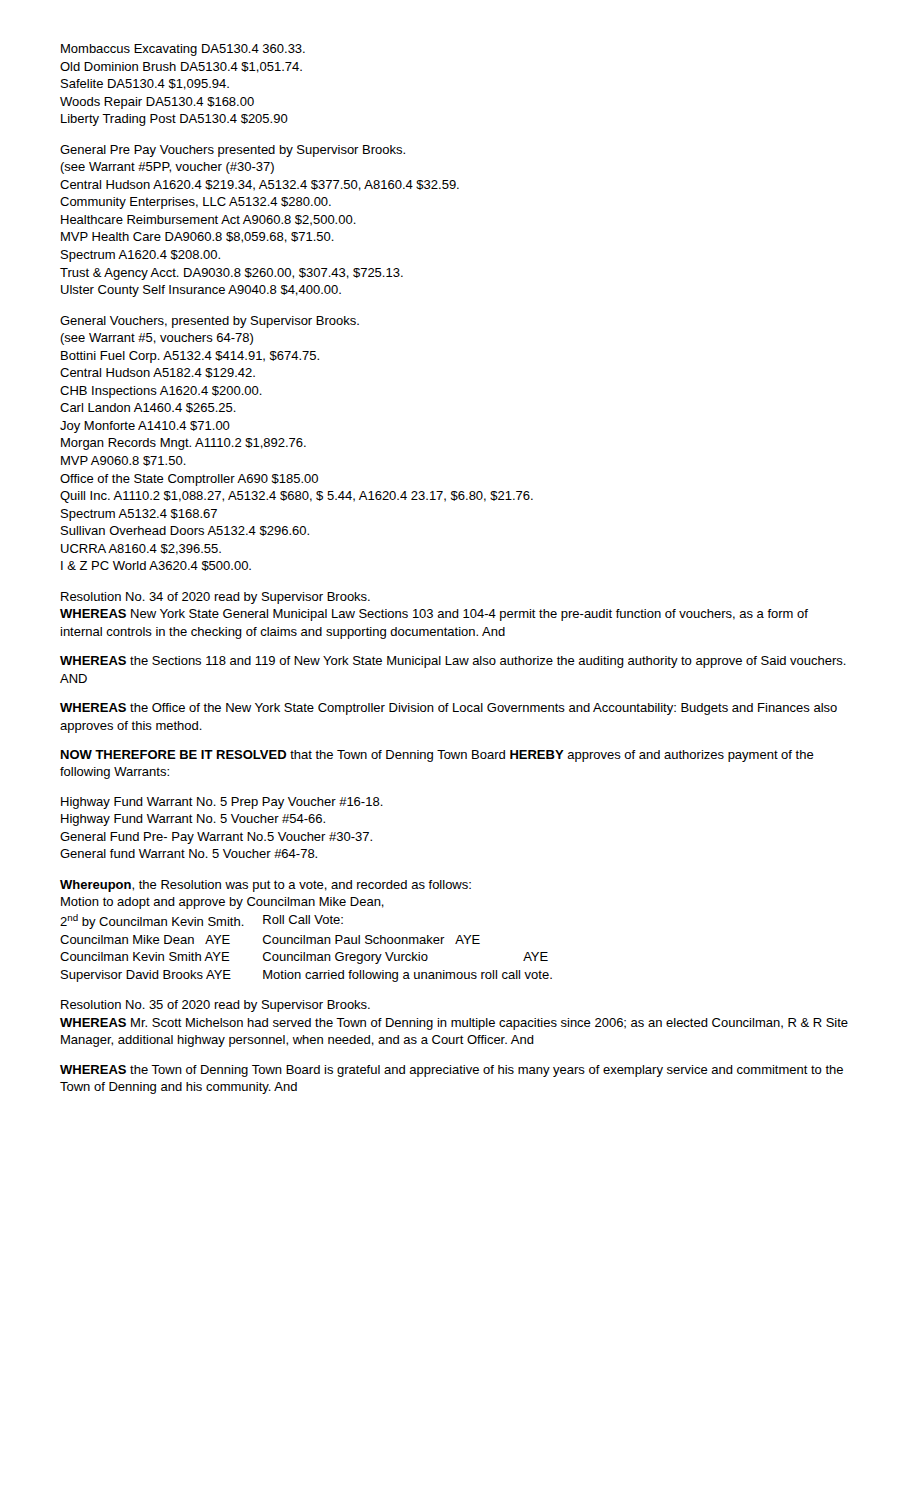Mombaccus Excavating DA5130.4 360.33.
Old Dominion Brush DA5130.4 $1,051.74.
Safelite DA5130.4 $1,095.94.
Woods Repair DA5130.4 $168.00
Liberty Trading Post DA5130.4 $205.90
General Pre Pay Vouchers presented by Supervisor Brooks.
(see Warrant #5PP, voucher (#30-37)
Central Hudson A1620.4 $219.34, A5132.4 $377.50, A8160.4 $32.59.
Community Enterprises, LLC A5132.4 $280.00.
Healthcare Reimbursement Act A9060.8 $2,500.00.
MVP Health Care DA9060.8 $8,059.68, $71.50.
Spectrum A1620.4 $208.00.
Trust & Agency Acct. DA9030.8 $260.00, $307.43, $725.13.
Ulster County Self Insurance A9040.8 $4,400.00.
General Vouchers, presented by Supervisor Brooks.
(see Warrant #5, vouchers 64-78)
Bottini Fuel Corp. A5132.4 $414.91, $674.75.
Central Hudson A5182.4 $129.42.
CHB Inspections A1620.4 $200.00.
Carl Landon A1460.4 $265.25.
Joy Monforte A1410.4 $71.00
Morgan Records Mngt. A1110.2 $1,892.76.
MVP A9060.8 $71.50.
Office of the State Comptroller A690 $185.00
Quill Inc. A1110.2 $1,088.27, A5132.4 $680, $ 5.44, A1620.4 23.17, $6.80, $21.76.
Spectrum A5132.4 $168.67
Sullivan Overhead Doors A5132.4 $296.60.
UCRRA A8160.4 $2,396.55.
I & Z PC World A3620.4 $500.00.
Resolution No. 34 of 2020 read by Supervisor Brooks.
WHEREAS New York State General Municipal Law Sections 103 and 104-4 permit the pre-audit function of vouchers, as a form of internal controls in the checking of claims and supporting documentation. And
WHEREAS the Sections 118 and 119 of New York State Municipal Law also authorize the auditing authority to approve of Said vouchers. AND
WHEREAS the Office of the New York State Comptroller Division of Local Governments and Accountability: Budgets and Finances also approves of this method.
NOW THEREFORE BE IT RESOLVED that the Town of Denning Town Board HEREBY approves of and authorizes payment of the following Warrants:
Highway Fund Warrant No. 5 Prep Pay Voucher #16-18.
Highway Fund Warrant No. 5 Voucher #54-66.
General Fund Pre- Pay Warrant No.5 Voucher #30-37.
General fund Warrant No. 5 Voucher #64-78.
Whereupon, the Resolution was put to a vote, and recorded as follows:
Motion to adopt and approve by Councilman Mike Dean,
| 2 nd by Councilman Kevin Smith. | Roll Call Vote: | |
| Councilman Mike Dean AYE | Councilman Paul Schoonmaker AYE | |
| Councilman Kevin Smith AYE | Councilman Gregory Vurckio | AYE |
| Supervisor David Brooks AYE | Motion carried following a unanimous roll call vote. |
Resolution No. 35 of 2020 read by Supervisor Brooks.
WHEREAS Mr. Scott Michelson had served the Town of Denning in multiple capacities since 2006; as an elected Councilman, R & R Site Manager, additional highway personnel, when needed, and as a Court Officer. And
WHEREAS the Town of Denning Town Board is grateful and appreciative of his many years of exemplary service and commitment to the Town of Denning and his community. And